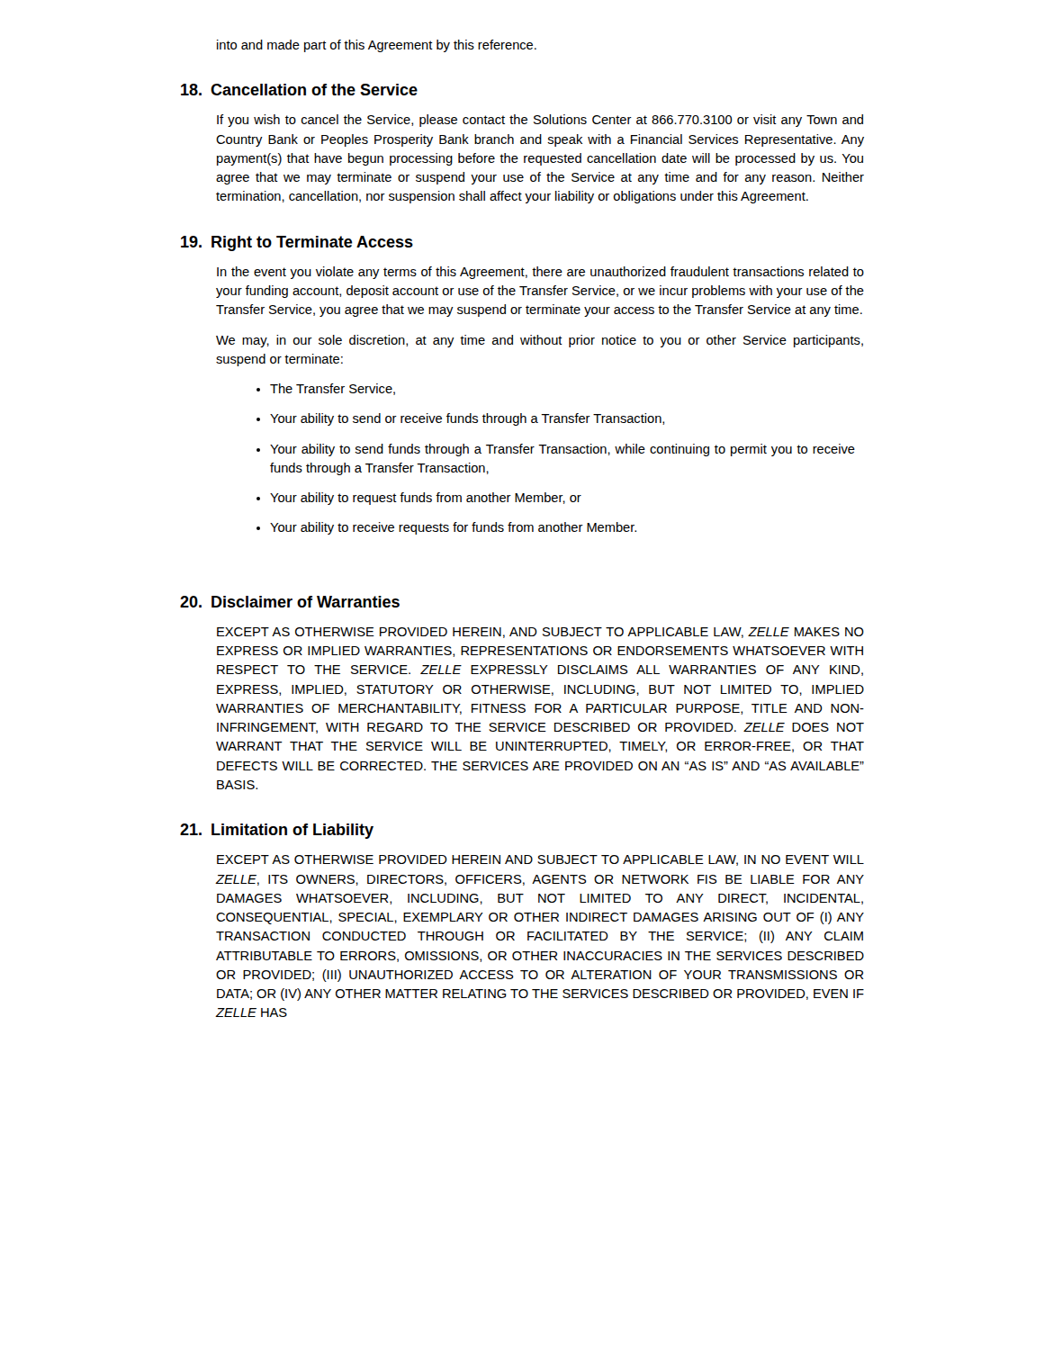into and made part of this Agreement by this reference.
18. Cancellation of the Service
If you wish to cancel the Service, please contact the Solutions Center at 866.770.3100 or visit any Town and Country Bank or Peoples Prosperity Bank branch and speak with a Financial Services Representative. Any payment(s) that have begun processing before the requested cancellation date will be processed by us. You agree that we may terminate or suspend your use of the Service at any time and for any reason. Neither termination, cancellation, nor suspension shall affect your liability or obligations under this Agreement.
19. Right to Terminate Access
In the event you violate any terms of this Agreement, there are unauthorized fraudulent transactions related to your funding account, deposit account or use of the Transfer Service, or we incur problems with your use of the Transfer Service, you agree that we may suspend or terminate your access to the Transfer Service at any time.
We may, in our sole discretion, at any time and without prior notice to you or other Service participants, suspend or terminate:
The Transfer Service,
Your ability to send or receive funds through a Transfer Transaction,
Your ability to send funds through a Transfer Transaction, while continuing to permit you to receive funds through a Transfer Transaction,
Your ability to request funds from another Member, or
Your ability to receive requests for funds from another Member.
20. Disclaimer of Warranties
EXCEPT AS OTHERWISE PROVIDED HEREIN, AND SUBJECT TO APPLICABLE LAW, ZELLE MAKES NO EXPRESS OR IMPLIED WARRANTIES, REPRESENTATIONS OR ENDORSEMENTS WHATSOEVER WITH RESPECT TO THE SERVICE. ZELLE EXPRESSLY DISCLAIMS ALL WARRANTIES OF ANY KIND, EXPRESS, IMPLIED, STATUTORY OR OTHERWISE, INCLUDING, BUT NOT LIMITED TO, IMPLIED WARRANTIES OF MERCHANTABILITY, FITNESS FOR A PARTICULAR PURPOSE, TITLE AND NON-INFRINGEMENT, WITH REGARD TO THE SERVICE DESCRIBED OR PROVIDED. ZELLE DOES NOT WARRANT THAT THE SERVICE WILL BE UNINTERRUPTED, TIMELY, OR ERROR-FREE, OR THAT DEFECTS WILL BE CORRECTED. THE SERVICES ARE PROVIDED ON AN “AS IS” AND “AS AVAILABLE” BASIS.
21. Limitation of Liability
EXCEPT AS OTHERWISE PROVIDED HEREIN AND SUBJECT TO APPLICABLE LAW, IN NO EVENT WILL ZELLE, ITS OWNERS, DIRECTORS, OFFICERS, AGENTS OR NETWORK FIS BE LIABLE FOR ANY DAMAGES WHATSOEVER, INCLUDING, BUT NOT LIMITED TO ANY DIRECT, INCIDENTAL, CONSEQUENTIAL, SPECIAL, EXEMPLARY OR OTHER INDIRECT DAMAGES ARISING OUT OF (i) ANY TRANSACTION CONDUCTED THROUGH OR FACILITATED BY THE SERVICE; (ii) ANY CLAIM ATTRIBUTABLE TO ERRORS, OMISSIONS, OR OTHER INACCURACIES IN THE SERVICES DESCRIBED OR PROVIDED; (iii) UNAUTHORIZED ACCESS TO OR ALTERATION OF YOUR TRANSMISSIONS OR DATA; OR (iv) ANY OTHER MATTER RELATING TO THE SERVICES DESCRIBED OR PROVIDED, EVEN IF ZELLE HAS